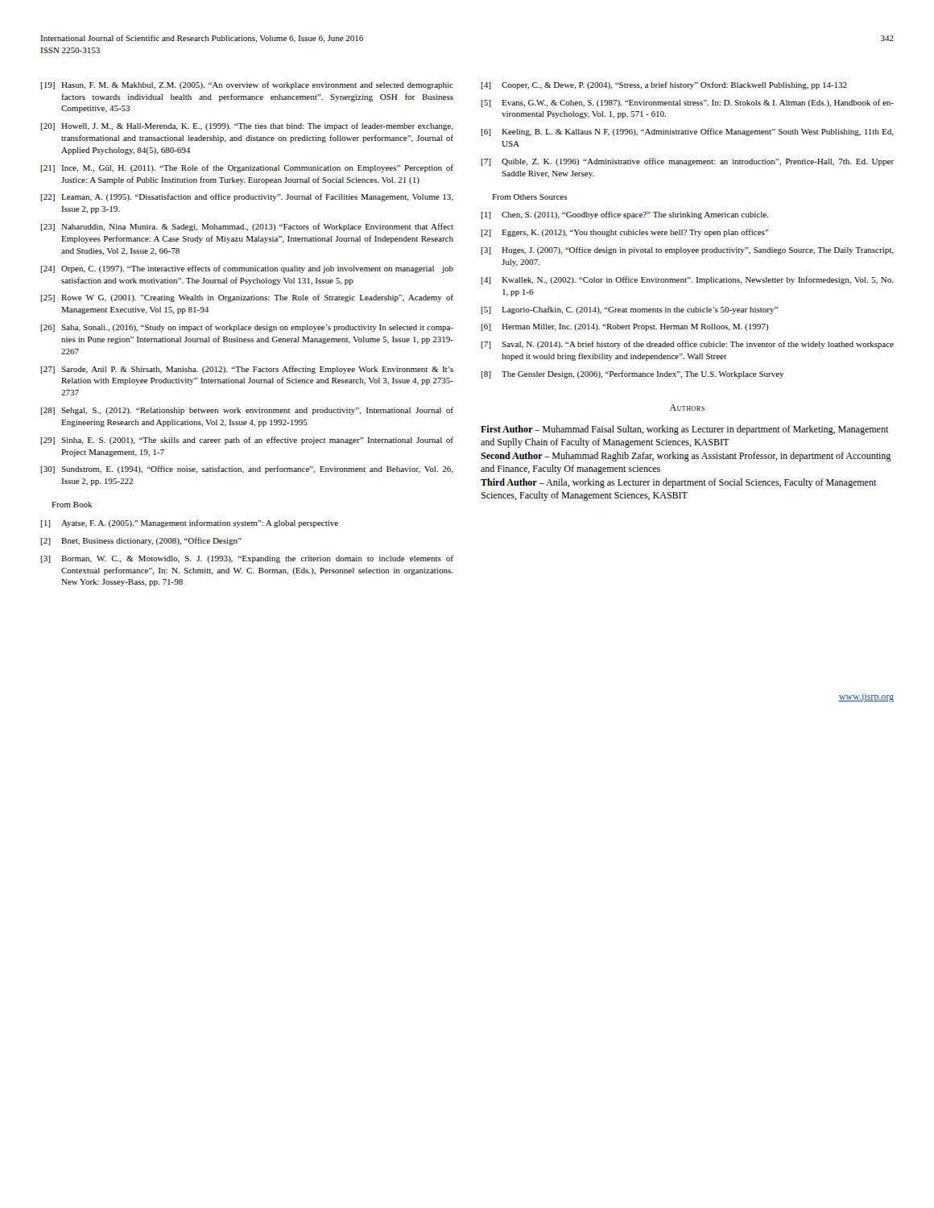342 International Journal of Scientific and Research Publications, Volume 6, Issue 6, June 2016 ISSN 2250-3153
[19] Hasun, F. M. & Makhbul, Z.M. (2005). “An overview of workplace environment and selected demographic factors towards individual health and performance enhancement”. Synergizing OSH for Business Competitive, 45-53
[20] Howell, J. M., & Hall-Merenda, K. E., (1999). “The ties that bind: The impact of leader-member exchange, transformational and transactional leadership, and distance on predicting follower performance”, Journal of Applied Psychology, 84(5), 680-694
[21] Ince, M., Gül, H. (2011). “The Role of the Organizational Communication on Employees” Perception of Justice: A Sample of Public Institution from Turkey. European Journal of Social Sciences. Vol. 21 (1)
[22] Leaman, A. (1995). “Dissatisfaction and office productivity”. Journal of Facilities Management, Volume 13, Issue 2, pp 3-19.
[23] Naharuddin, Nina Munira. & Sadegi, Mohammad., (2013) “Factors of Workplace Environment that Affect Employees Performance: A Case Study of Miyazu Malaysia”, International Journal of Independent Research and Studies, Vol 2, Issue 2, 66-78
[24] Orpen, C. (1997). “The interactive effects of communication quality and job involvement on managerial job satisfaction and work motivation”. The Journal of Psychology Vol 131, Issue 5, pp
[25] Rowe W G, (2001). "Creating Wealth in Organizations: The Role of Strategic Leadership", Academy of Management Executive, Vol 15, pp 81-94
[26] Saha, Sonali., (2016), “Study on impact of workplace design on employee’s productivity In selected it companies in Pune region” International Journal of Business and General Management, Volume 5, Issue 1, pp 2319-2267
[27] Sarode, Anil P. & Shirsath, Manisha. (2012). “The Factors Affecting Employee Work Environment & It’s Relation with Employee Productivity” International Journal of Science and Research, Vol 3, Issue 4, pp 2735-2737
[28] Sehgal, S., (2012). “Relationship between work environment and productivity”, International Journal of Engineering Research and Applications, Vol 2, Issue 4, pp 1992-1995
[29] Sinha, E. S. (2001), “The skills and career path of an effective project manager” International Journal of Project Management, 19, 1-7
[30] Sundstrom, E. (1994), “Office noise, satisfaction, and performance”, Environment and Behavior, Vol. 26, Issue 2, pp. 195-222
From Book
[1] Ayatse, F. A. (2005).” Management information system”: A global perspective
[2] Bnet, Business dictionary, (2008), “Office Design”
[3] Borman, W. C., & Motowidlo, S. J. (1993), “Expanding the criterion domain to include elements of Contextual performance”, In: N. Schmitt, and W. C. Borman, (Eds.), Personnel selection in organizations. New York: Jossey-Bass, pp. 71-98
[4] Cooper, C., & Dewe, P. (2004), “Stress, a brief history” Oxford: Blackwell Publishing, pp 14-132
[5] Evans, G.W., & Cohen, S. (1987). “Environmental stress”. In: D. Stokols & I. Altman (Eds.), Handbook of environmental Psychology, Vol. 1, pp. 571 - 610.
[6] Keeling, B. L. & Kallaus N F, (1996), “Administrative Office Management” South West Publishing, 11th Ed, USA
[7] Quible, Z. K. (1996) “Administrative office management: an introduction”, Prentice-Hall, 7th. Ed. Upper Saddle River, New Jersey.
From Others Sources
[1] Chen, S. (2011), “Goodbye office space?” The shrinking American cubicle.
[2] Eggers, K. (2012), “You thought cubicles were hell? Try open plan offices”
[3] Huges, J. (2007), “Office design in pivotal to employee productivity”, Sandiego Source, The Daily Transcript, July, 2007.
[4] Kwallek, N., (2002). “Color in Office Environment”. Implications, Newsletter by Informedesign, Vol. 5, No. 1, pp 1-6
[5] Lagorio-Chafkin, C. (2014), “Great moments in the cubicle’s 50-year history”
[6] Herman Miller, Inc. (2014). “Robert Propst. Herman M Rolloos, M. (1997)
[7] Saval, N. (2014). “A brief history of the dreaded office cubicle: The inventor of the widely loathed workspace hoped it would bring flexibility and independence”. Wall Street
[8] The Gensler Design, (2006), “Performance Index”, The U.S. Workplace Survey
Authors
First Author – Muhammad Faisal Sultan, working as Lecturer in department of Marketing, Management and Suplly Chain of Faculty of Management Sciences, KASBIT
Second Author – Muhammad Raghib Zafar, working as Assistant Professor, in department of Accounting and Finance, Faculty Of management sciences
Third Author – Anila, working as Lecturer in department of Social Sciences, Faculty of Management Sciences, Faculty of Management Sciences, KASBIT
www.ijsrp.org